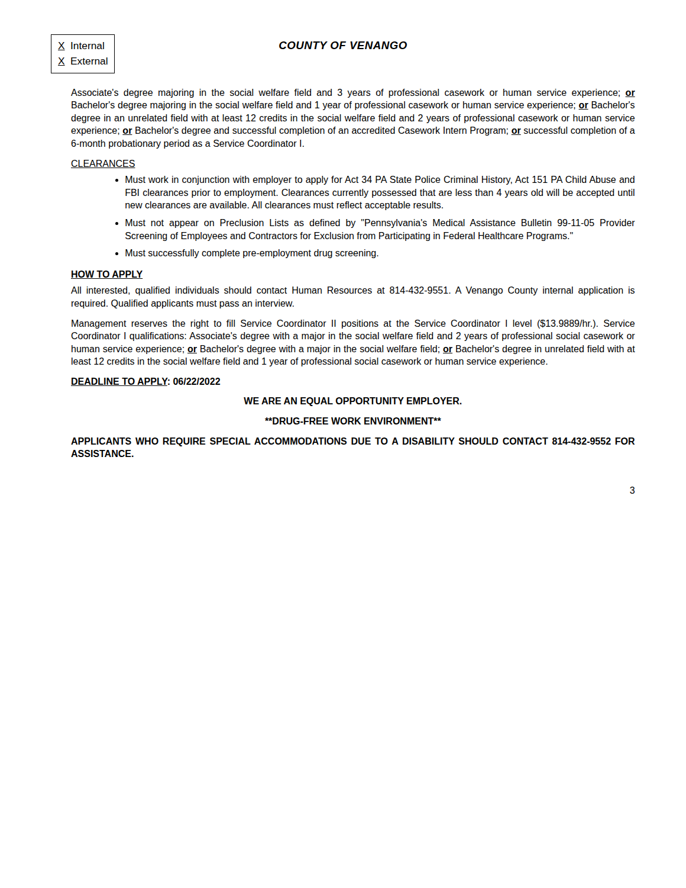X Internal
X External
COUNTY OF VENANGO
Associate's degree majoring in the social welfare field and 3 years of professional casework or human service experience; or Bachelor's degree majoring in the social welfare field and 1 year of professional casework or human service experience; or Bachelor's degree in an unrelated field with at least 12 credits in the social welfare field and 2 years of professional casework or human service experience; or Bachelor's degree and successful completion of an accredited Casework Intern Program; or successful completion of a 6-month probationary period as a Service Coordinator I.
CLEARANCES
Must work in conjunction with employer to apply for Act 34 PA State Police Criminal History, Act 151 PA Child Abuse and FBI clearances prior to employment. Clearances currently possessed that are less than 4 years old will be accepted until new clearances are available. All clearances must reflect acceptable results.
Must not appear on Preclusion Lists as defined by "Pennsylvania's Medical Assistance Bulletin 99-11-05 Provider Screening of Employees and Contractors for Exclusion from Participating in Federal Healthcare Programs."
Must successfully complete pre-employment drug screening.
HOW TO APPLY
All interested, qualified individuals should contact Human Resources at 814-432-9551. A Venango County internal application is required. Qualified applicants must pass an interview.
Management reserves the right to fill Service Coordinator II positions at the Service Coordinator I level ($13.9889/hr.). Service Coordinator I qualifications: Associate's degree with a major in the social welfare field and 2 years of professional social casework or human service experience; or Bachelor's degree with a major in the social welfare field; or Bachelor's degree in unrelated field with at least 12 credits in the social welfare field and 1 year of professional social casework or human service experience.
DEADLINE TO APPLY: 06/22/2022
WE ARE AN EQUAL OPPORTUNITY EMPLOYER.
**DRUG-FREE WORK ENVIRONMENT**
APPLICANTS WHO REQUIRE SPECIAL ACCOMMODATIONS DUE TO A DISABILITY SHOULD CONTACT 814-432-9552 FOR ASSISTANCE.
3